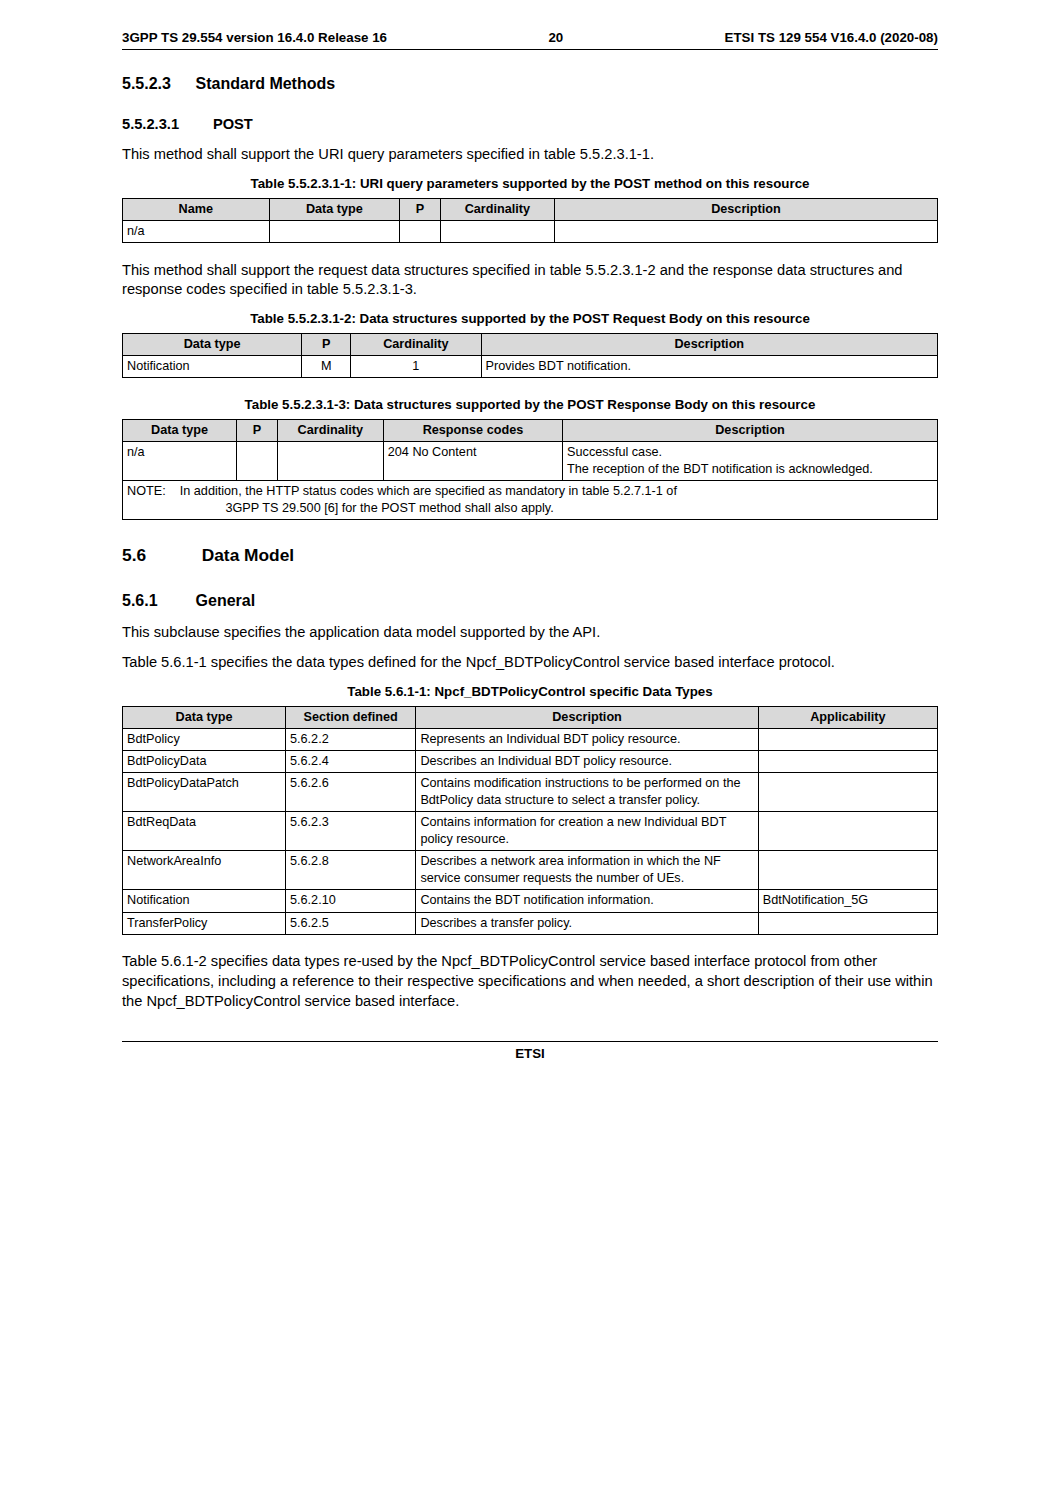3GPP TS 29.554 version 16.4.0 Release 16 20 ETSI TS 129 554 V16.4.0 (2020-08)
5.5.2.3 Standard Methods
5.5.2.3.1 POST
This method shall support the URI query parameters specified in table 5.5.2.3.1-1.
Table 5.5.2.3.1-1: URI query parameters supported by the POST method on this resource
| Name | Data type | P | Cardinality | Description |
| --- | --- | --- | --- | --- |
| n/a | | | | |
This method shall support the request data structures specified in table 5.5.2.3.1-2 and the response data structures and response codes specified in table 5.5.2.3.1-3.
Table 5.5.2.3.1-2: Data structures supported by the POST Request Body on this resource
| Data type | P | Cardinality | Description |
| --- | --- | --- | --- |
| Notification | M | 1 | Provides BDT notification. |
Table 5.5.2.3.1-3: Data structures supported by the POST Response Body on this resource
| Data type | P | Cardinality | Response codes | Description |
| --- | --- | --- | --- | --- |
| n/a | | | 204 No Content | Successful case. The reception of the BDT notification is acknowledged. |
| NOTE: In addition, the HTTP status codes which are specified as mandatory in table 5.2.7.1-1 of 3GPP TS 29.500 [6] for the POST method shall also apply. |
5.6 Data Model
5.6.1 General
This subclause specifies the application data model supported by the API.
Table 5.6.1-1 specifies the data types defined for the Npcf_BDTPolicyControl service based interface protocol.
Table 5.6.1-1: Npcf_BDTPolicyControl specific Data Types
| Data type | Section defined | Description | Applicability |
| --- | --- | --- | --- |
| BdtPolicy | 5.6.2.2 | Represents an Individual BDT policy resource. | |
| BdtPolicyData | 5.6.2.4 | Describes an Individual BDT policy resource. | |
| BdtPolicyDataPatch | 5.6.2.6 | Contains modification instructions to be performed on the BdtPolicy data structure to select a transfer policy. | |
| BdtReqData | 5.6.2.3 | Contains information for creation a new Individual BDT policy resource. | |
| NetworkAreaInfo | 5.6.2.8 | Describes a network area information in which the NF service consumer requests the number of UEs. | |
| Notification | 5.6.2.10 | Contains the BDT notification information. | BdtNotification_5G |
| TransferPolicy | 5.6.2.5 | Describes a transfer policy. | |
Table 5.6.1-2 specifies data types re-used by the Npcf_BDTPolicyControl service based interface protocol from other specifications, including a reference to their respective specifications and when needed, a short description of their use within the Npcf_BDTPolicyControl service based interface.
ETSI